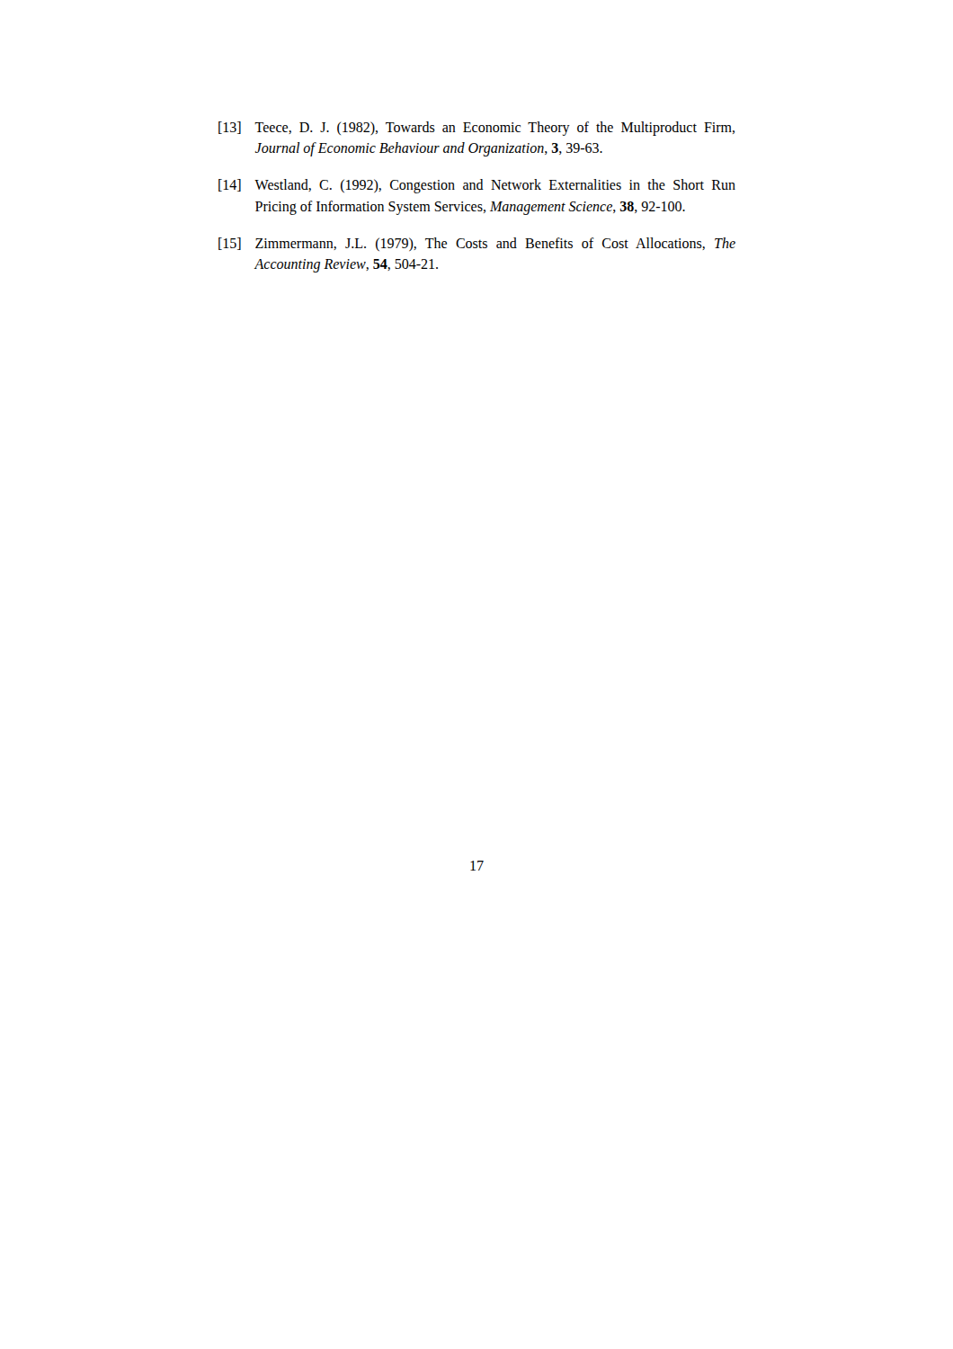[13] Teece, D. J. (1982), Towards an Economic Theory of the Multiproduct Firm, Journal of Economic Behaviour and Organization, 3, 39-63.
[14] Westland, C. (1992), Congestion and Network Externalities in the Short Run Pricing of Information System Services, Management Science, 38, 92-100.
[15] Zimmermann, J.L. (1979), The Costs and Benefits of Cost Allocations, The Accounting Review, 54, 504-21.
17